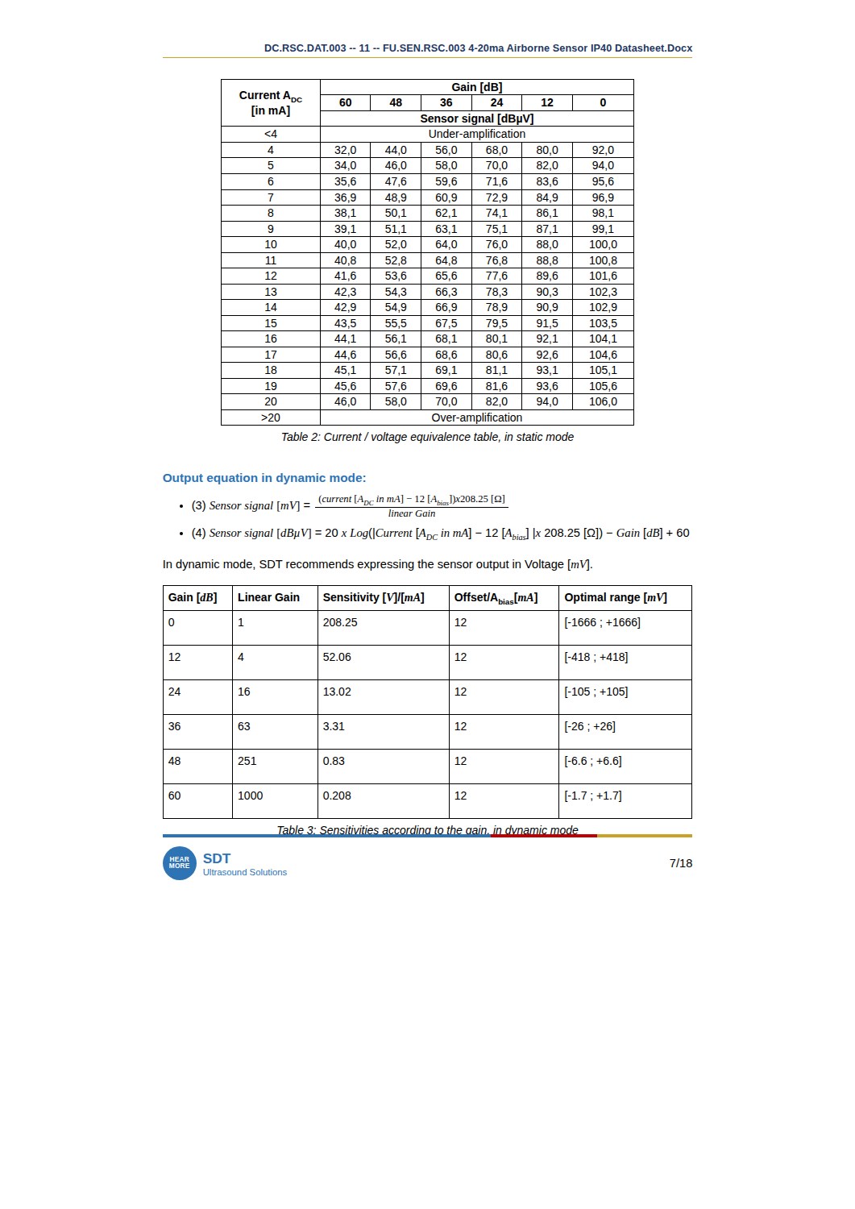DC.RSC.DAT.003 -- 11 -- FU.SEN.RSC.003 4-20ma Airborne Sensor IP40 Datasheet.Docx
| Current A DC [in mA] | Gain [dB] |
| --- | --- |
| 60 | 48 | 36 | 24 | 12 | 0 |
| Sensor signal [dBµV] |
| <4 | Under-amplification |
| 4 | 32,0 | 44,0 | 56,0 | 68,0 | 80,0 | 92,0 |
| 5 | 34,0 | 46,0 | 58,0 | 70,0 | 82,0 | 94,0 |
| 6 | 35,6 | 47,6 | 59,6 | 71,6 | 83,6 | 95,6 |
| 7 | 36,9 | 48,9 | 60,9 | 72,9 | 84,9 | 96,9 |
| 8 | 38,1 | 50,1 | 62,1 | 74,1 | 86,1 | 98,1 |
| 9 | 39,1 | 51,1 | 63,1 | 75,1 | 87,1 | 99,1 |
| 10 | 40,0 | 52,0 | 64,0 | 76,0 | 88,0 | 100,0 |
| 11 | 40,8 | 52,8 | 64,8 | 76,8 | 88,8 | 100,8 |
| 12 | 41,6 | 53,6 | 65,6 | 77,6 | 89,6 | 101,6 |
| 13 | 42,3 | 54,3 | 66,3 | 78,3 | 90,3 | 102,3 |
| 14 | 42,9 | 54,9 | 66,9 | 78,9 | 90,9 | 102,9 |
| 15 | 43,5 | 55,5 | 67,5 | 79,5 | 91,5 | 103,5 |
| 16 | 44,1 | 56,1 | 68,1 | 80,1 | 92,1 | 104,1 |
| 17 | 44,6 | 56,6 | 68,6 | 80,6 | 92,6 | 104,6 |
| 18 | 45,1 | 57,1 | 69,1 | 81,1 | 93,1 | 105,1 |
| 19 | 45,6 | 57,6 | 69,6 | 81,6 | 93,6 | 105,6 |
| 20 | 46,0 | 58,0 | 70,0 | 82,0 | 94,0 | 106,0 |
| >20 | Over-amplification |
Table 2: Current / voltage equivalence table, in static mode
Output equation in dynamic mode:
(3) Sensor signal [mV] = (current [ADC in mA] − 12 [Abias])x208.25 [Ω] linear Gain
(4) Sensor signal [dBµV] = 20 x Log(|Current [ADC in mA] − 12 [Abias] |x 208.25 [Ω]) − Gain [dB] + 60
In dynamic mode, SDT recommends expressing the sensor output in Voltage [mV].
| Gain [ dB ] | Linear Gain | Sensitivity [ V ]/[ mA ] | Offset/A bias [ mA ] | Optimal range [ mV ] |
| --- | --- | --- | --- | --- |
| 0 | 1 | 208.25 | 12 | [-1666 ; +1666] |
| 12 | 4 | 52.06 | 12 | [-418 ; +418] |
| 24 | 16 | 13.02 | 12 | [-105 ; +105] |
| 36 | 63 | 3.31 | 12 | [-26 ; +26] |
| 48 | 251 | 0.83 | 12 | [-6.6 ; +6.6] |
| 60 | 1000 | 0.208 | 12 | [-1.7 ; +1.7] |
Table 3: Sensitivities according to the gain, in dynamic mode
HEAR
MORE
SDTUltrasound Solutions
7/18